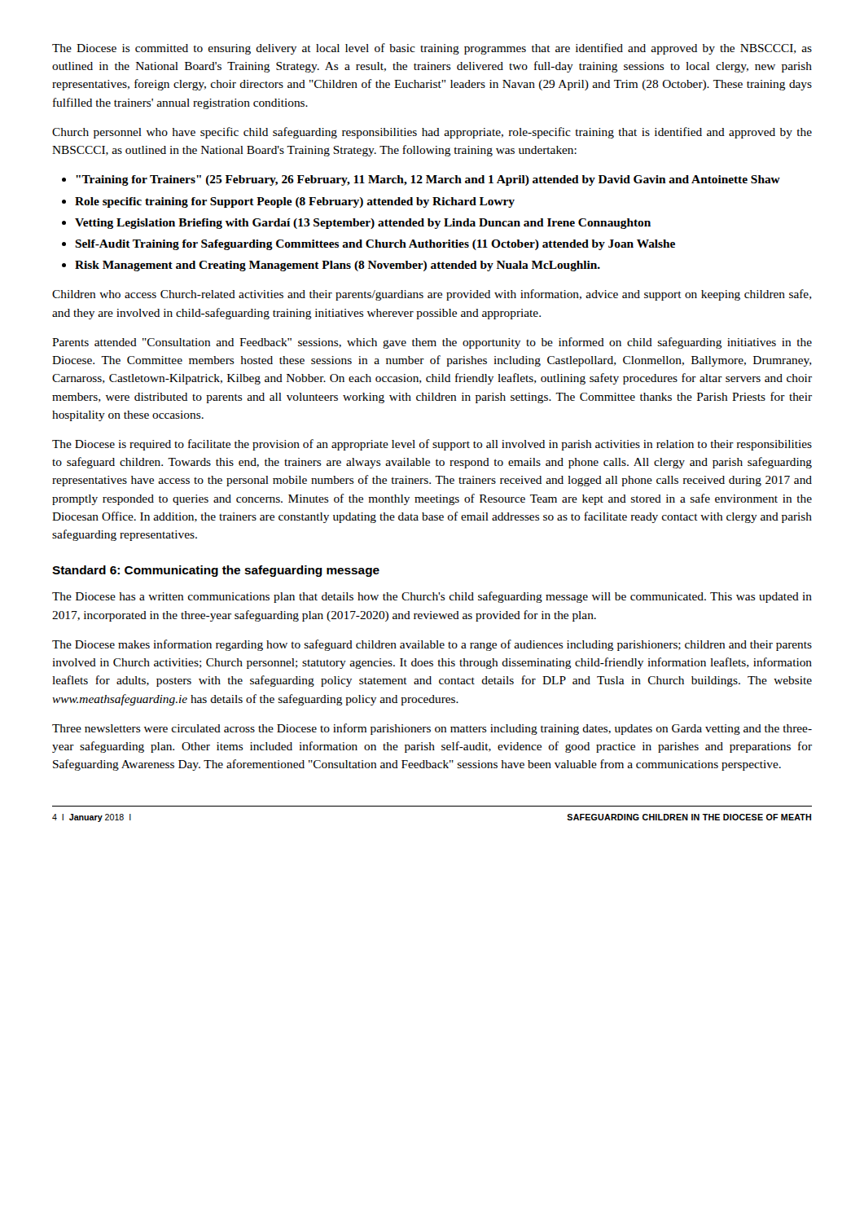The Diocese is committed to ensuring delivery at local level of basic training programmes that are identified and approved by the NBSCCCI, as outlined in the National Board's Training Strategy. As a result, the trainers delivered two full-day training sessions to local clergy, new parish representatives, foreign clergy, choir directors and "Children of the Eucharist" leaders in Navan (29 April) and Trim (28 October). These training days fulfilled the trainers' annual registration conditions.
Church personnel who have specific child safeguarding responsibilities had appropriate, role-specific training that is identified and approved by the NBSCCCI, as outlined in the National Board's Training Strategy. The following training was undertaken:
"Training for Trainers" (25 February, 26 February, 11 March, 12 March and 1 April) attended by David Gavin and Antoinette Shaw
Role specific training for Support People (8 February) attended by Richard Lowry
Vetting Legislation Briefing with Gardaí (13 September) attended by Linda Duncan and Irene Connaughton
Self-Audit Training for Safeguarding Committees and Church Authorities (11 October) attended by Joan Walshe
Risk Management and Creating Management Plans (8 November) attended by Nuala McLoughlin.
Children who access Church-related activities and their parents/guardians are provided with information, advice and support on keeping children safe, and they are involved in child-safeguarding training initiatives wherever possible and appropriate.
Parents attended "Consultation and Feedback" sessions, which gave them the opportunity to be informed on child safeguarding initiatives in the Diocese. The Committee members hosted these sessions in a number of parishes including Castlepollard, Clonmellon, Ballymore, Drumraney, Carnaross, Castletown-Kilpatrick, Kilbeg and Nobber. On each occasion, child friendly leaflets, outlining safety procedures for altar servers and choir members, were distributed to parents and all volunteers working with children in parish settings. The Committee thanks the Parish Priests for their hospitality on these occasions.
The Diocese is required to facilitate the provision of an appropriate level of support to all involved in parish activities in relation to their responsibilities to safeguard children. Towards this end, the trainers are always available to respond to emails and phone calls. All clergy and parish safeguarding representatives have access to the personal mobile numbers of the trainers. The trainers received and logged all phone calls received during 2017 and promptly responded to queries and concerns. Minutes of the monthly meetings of Resource Team are kept and stored in a safe environment in the Diocesan Office. In addition, the trainers are constantly updating the data base of email addresses so as to facilitate ready contact with clergy and parish safeguarding representatives.
Standard 6: Communicating the safeguarding message
The Diocese has a written communications plan that details how the Church's child safeguarding message will be communicated. This was updated in 2017, incorporated in the three-year safeguarding plan (2017-2020) and reviewed as provided for in the plan.
The Diocese makes information regarding how to safeguard children available to a range of audiences including parishioners; children and their parents involved in Church activities; Church personnel; statutory agencies. It does this through disseminating child-friendly information leaflets, information leaflets for adults, posters with the safeguarding policy statement and contact details for DLP and Tusla in Church buildings. The website www.meathsafeguarding.ie has details of the safeguarding policy and procedures.
Three newsletters were circulated across the Diocese to inform parishioners on matters including training dates, updates on Garda vetting and the three-year safeguarding plan. Other items included information on the parish self-audit, evidence of good practice in parishes and preparations for Safeguarding Awareness Day. The aforementioned "Consultation and Feedback" sessions have been valuable from a communications perspective.
4 I January 2018 I
SAFEGUARDING CHILDREN IN THE DIOCESE OF MEATH